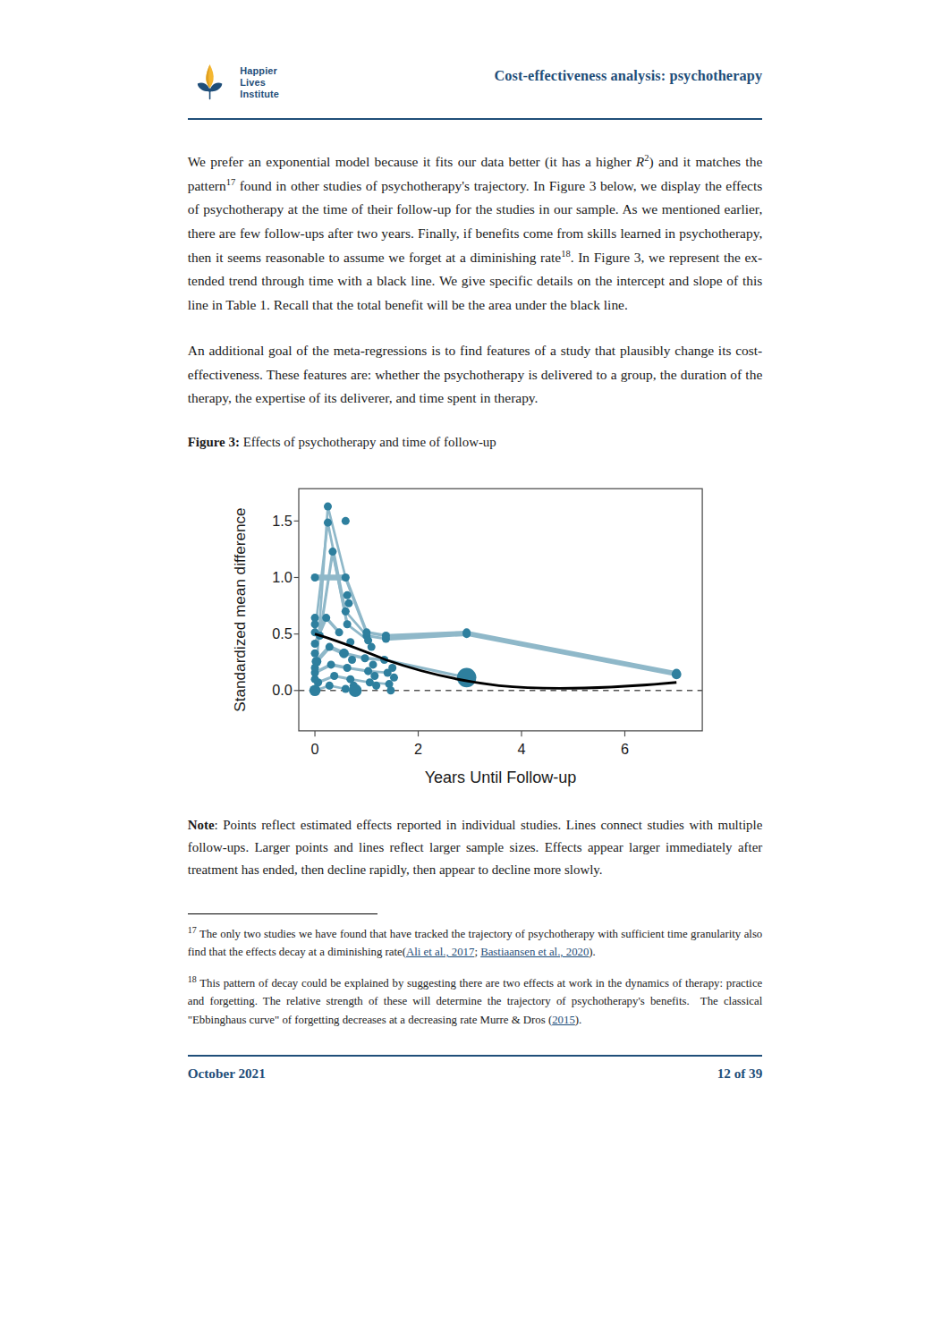Happier
Lives
Institute
Cost-effectiveness analysis: psychotherapy
We prefer an exponential model because it fits our data better (it has a higher R2) and it matches the pattern17 found in other studies of psychotherapy's trajectory. In Figure 3 below, we display the effects of psychotherapy at the time of their follow-up for the studies in our sample. As we mentioned earlier, there are few follow-ups after two years. Finally, if benefits come from skills learned in psychotherapy, then it seems reasonable to assume we forget at a diminishing rate18. In Figure 3, we represent the extended trend through time with a black line. We give specific details on the intercept and slope of this line in Table 1. Recall that the total benefit will be the area under the black line.
An additional goal of the meta-regressions is to find features of a study that plausibly change its cost-effectiveness. These features are: whether the psychotherapy is delivered to a group, the duration of the therapy, the expertise of its deliverer, and time spent in therapy.
Figure 3: Effects of psychotherapy and time of follow-up
Standardized mean difference 0.0 0.5 1.0 1.5 0 2 4 6 Years Until Follow-up
Note: Points reflect estimated effects reported in individual studies. Lines connect studies with multiple follow-ups. Larger points and lines reflect larger sample sizes. Effects appear larger immediately after treatment has ended, then decline rapidly, then appear to decline more slowly.
17 The only two studies we have found that have tracked the trajectory of psychotherapy with sufficient time granularity also find that the effects decay at a diminishing rate(Ali et al., 2017; Bastiaansen et al., 2020).
18 This pattern of decay could be explained by suggesting there are two effects at work in the dynamics of therapy: practice and forgetting. The relative strength of these will determine the trajectory of psychotherapy's benefits. The classical "Ebbinghaus curve" of forgetting decreases at a decreasing rate Murre & Dros (2015).
October 2021 12 of 39